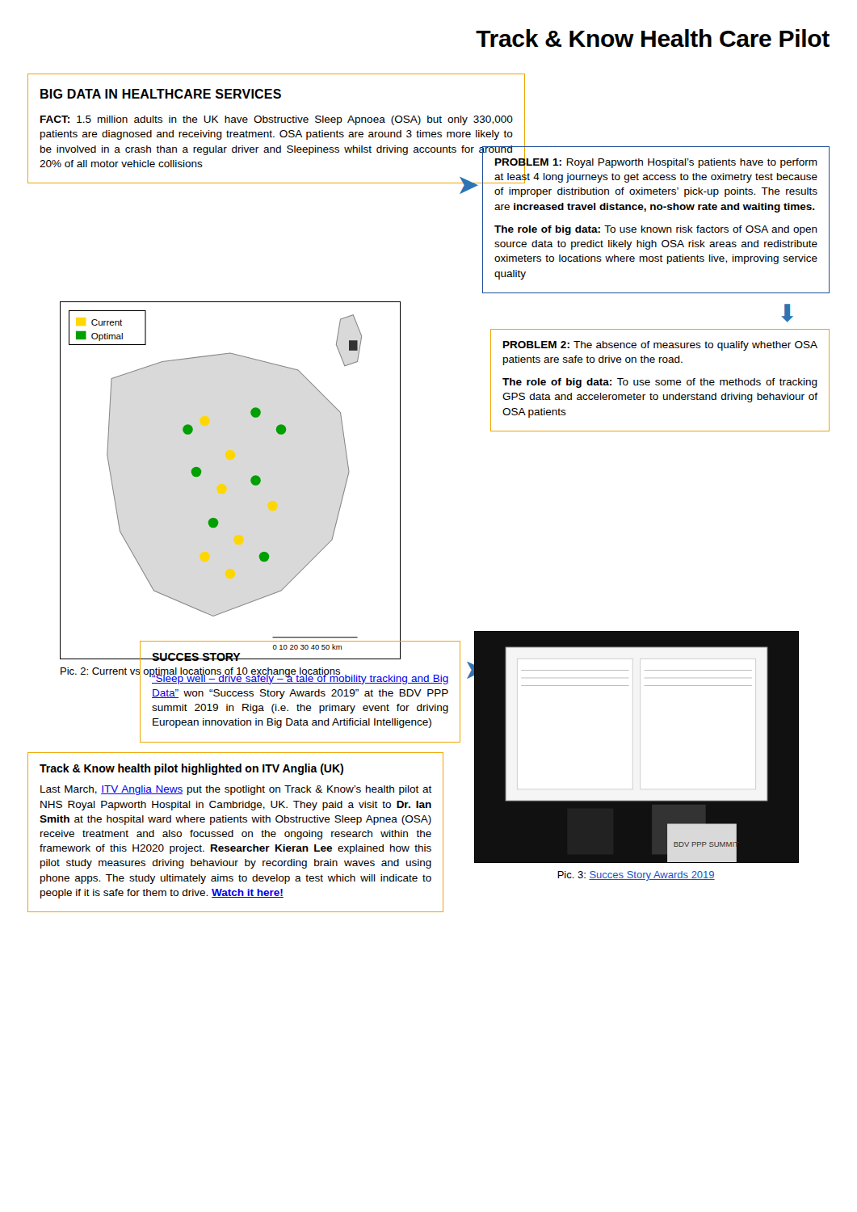Track & Know Health Care Pilot
BIG DATA IN HEALTHCARE SERVICES
FACT: 1.5 million adults in the UK have Obstructive Sleep Apnoea (OSA) but only 330,000 patients are diagnosed and receiving treatment. OSA patients are around 3 times more likely to be involved in a crash than a regular driver and Sleepiness whilst driving accounts for around 20% of all motor vehicle collisions
➤
PROBLEM 1: Royal Papworth Hospital’s patients have to perform at least 4 long journeys to get access to the oximetry test because of improper distribution of oximeters’ pick-up points. The results are increased travel distance, no-show rate and waiting times.
The role of big data: To use known risk factors of OSA and open source data to predict likely high OSA risk areas and redistribute oximeters to locations where most patients live, improving service quality
Pic. 2: Current vs optimal locations of 10 exchange locations
⬇
PROBLEM 2: The absence of measures to qualify whether OSA patients are safe to drive on the road.
The role of big data: To use some of the methods of tracking GPS data and accelerometer to understand driving behaviour of OSA patients
SUCCES STORY
“Sleep well – drive safely – a tale of mobility tracking and Big Data” won “Success Story Awards 2019” at the BDV PPP summit 2019 in Riga (i.e. the primary event for driving European innovation in Big Data and Artificial Intelligence)
➤
Track & Know health pilot highlighted on ITV Anglia (UK)
Last March, ITV Anglia News put the spotlight on Track & Know’s health pilot at NHS Royal Papworth Hospital in Cambridge, UK. They paid a visit to Dr. Ian Smith at the hospital ward where patients with Obstructive Sleep Apnea (OSA) receive treatment and also focussed on the ongoing research within the framework of this H2020 project. Researcher Kieran Lee explained how this pilot study measures driving behaviour by recording brain waves and using phone apps. The study ultimately aims to develop a test which will indicate to people if it is safe for them to drive. Watch it here!
Pic. 3: Succes Story Awards 2019